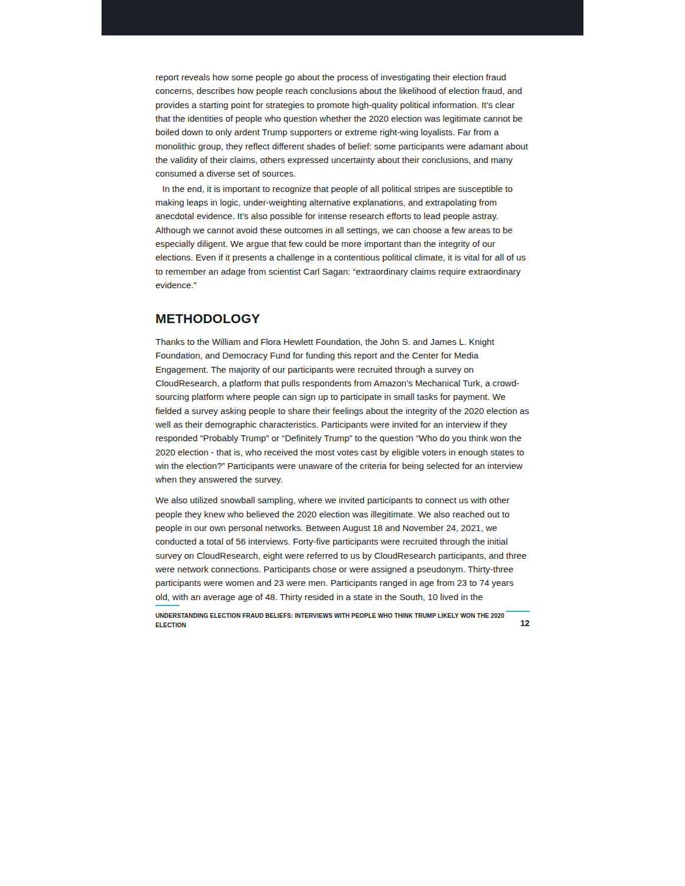report reveals how some people go about the process of investigating their election fraud concerns, describes how people reach conclusions about the likelihood of election fraud, and provides a starting point for strategies to promote high-quality political information. It’s clear that the identities of people who question whether the 2020 election was legitimate cannot be boiled down to only ardent Trump supporters or extreme right-wing loyalists. Far from a monolithic group, they reflect different shades of belief: some participants were adamant about the validity of their claims, others expressed uncertainty about their conclusions, and many consumed a diverse set of sources.
In the end, it is important to recognize that people of all political stripes are susceptible to making leaps in logic, under-weighting alternative explanations, and extrapolating from anecdotal evidence. It’s also possible for intense research efforts to lead people astray. Although we cannot avoid these outcomes in all settings, we can choose a few areas to be especially diligent. We argue that few could be more important than the integrity of our elections. Even if it presents a challenge in a contentious political climate, it is vital for all of us to remember an adage from scientist Carl Sagan: “extraordinary claims require extraordinary evidence.”
Methodology
Thanks to the William and Flora Hewlett Foundation, the John S. and James L. Knight Foundation, and Democracy Fund for funding this report and the Center for Media Engagement. The majority of our participants were recruited through a survey on CloudResearch, a platform that pulls respondents from Amazon’s Mechanical Turk, a crowd-sourcing platform where people can sign up to participate in small tasks for payment. We fielded a survey asking people to share their feelings about the integrity of the 2020 election as well as their demographic characteristics. Participants were invited for an interview if they responded “Probably Trump” or “Definitely Trump” to the question “Who do you think won the 2020 election - that is, who received the most votes cast by eligible voters in enough states to win the election?” Participants were unaware of the criteria for being selected for an interview when they answered the survey.
We also utilized snowball sampling, where we invited participants to connect us with other people they knew who believed the 2020 election was illegitimate. We also reached out to people in our own personal networks. Between August 18 and November 24, 2021, we conducted a total of 56 interviews. Forty-five participants were recruited through the initial survey on CloudResearch, eight were referred to us by CloudResearch participants, and three were network connections. Participants chose or were assigned a pseudonym. Thirty-three participants were women and 23 were men. Participants ranged in age from 23 to 74 years old, with an average age of 48. Thirty resided in a state in the South, 10 lived in the
Understanding Election Fraud Beliefs: Interviews with People Who Think Trump Likely Won the 2020 Election
12